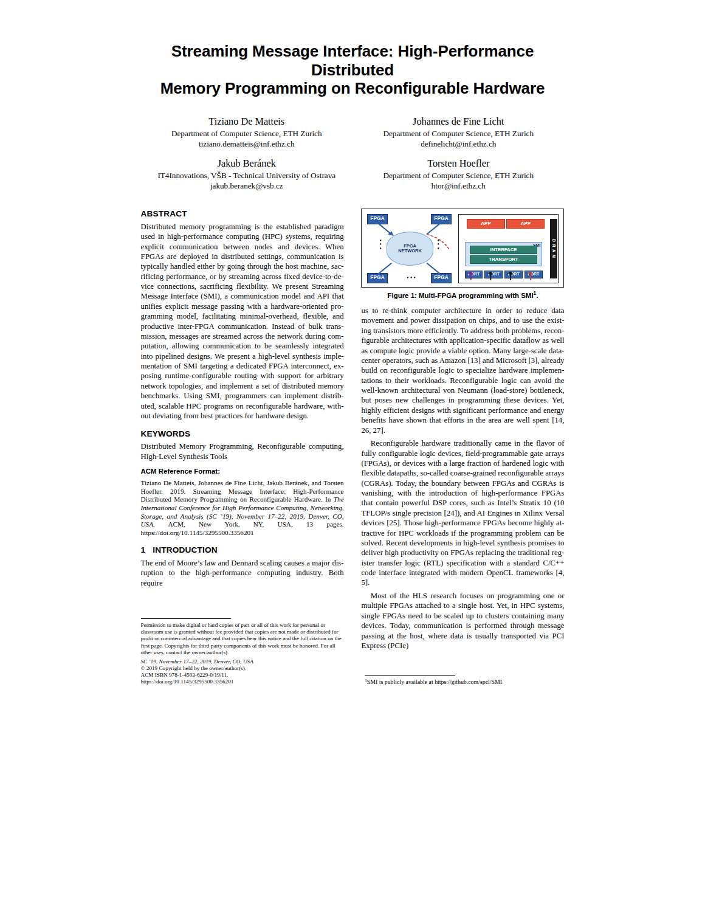Streaming Message Interface: High-Performance Distributed
Memory Programming on Reconfigurable Hardware
Tiziano De Matteis
Department of Computer Science, ETH Zurich
tiziano.dematteis@inf.ethz.ch
Johannes de Fine Licht
Department of Computer Science, ETH Zurich
definelicht@inf.ethz.ch
Jakub Beránek
IT4Innovations, VŠB - Technical University of Ostrava
jakub.beranek@vsb.cz
Torsten Hoefler
Department of Computer Science, ETH Zurich
htor@inf.ethz.ch
ABSTRACT
Distributed memory programming is the established paradigm used in high-performance computing (HPC) systems, requiring explicit communication between nodes and devices. When FPGAs are deployed in distributed settings, communication is typically handled either by going through the host machine, sacrificing performance, or by streaming across fixed device-to-device connections, sacrificing flexibility. We present Streaming Message Interface (SMI), a communication model and API that unifies explicit message passing with a hardware-oriented programming model, facilitating minimal-overhead, flexible, and productive inter-FPGA communication. Instead of bulk transmission, messages are streamed across the network during computation, allowing communication to be seamlessly integrated into pipelined designs. We present a high-level synthesis implementation of SMI targeting a dedicated FPGA interconnect, exposing runtime-configurable routing with support for arbitrary network topologies, and implement a set of distributed memory benchmarks. Using SMI, programmers can implement distributed, scalable HPC programs on reconfigurable hardware, without deviating from best practices for hardware design.
KEYWORDS
Distributed Memory Programming, Reconfigurable computing, High-Level Synthesis Tools
ACM Reference Format:
Tiziano De Matteis, Johannes de Fine Licht, Jakub Beránek, and Torsten Hoefler. 2019. Streaming Message Interface: High-Performance Distributed Memory Programming on Reconfigurable Hardware. In The International Conference for High Performance Computing, Networking, Storage, and Analysis (SC ’19), November 17–22, 2019, Denver, CO, USA. ACM, New York, NY, USA, 13 pages. https://doi.org/10.1145/3295500.3356201
1 INTRODUCTION
The end of Moore’s law and Dennard scaling causes a major disruption to the high-performance computing industry. Both require
FPGA
FPGA
FPGA
FPGA
FPGA
NETWORK
•
•
•
•
•
•
• • •
APP
APP
SMI
INTERFACE
TRANSPORT
PORT
PORT
PORT
PORT
D R A M
Figure 1: Multi-FPGA programming with SMI1.
us to re-think computer architecture in order to reduce data movement and power dissipation on chips, and to use the existing transistors more efficiently. To address both problems, reconfigurable architectures with application-specific dataflow as well as compute logic provide a viable option. Many large-scale datacenter operators, such as Amazon [13] and Microsoft [3], already build on reconfigurable logic to specialize hardware implementations to their workloads. Reconfigurable logic can avoid the well-known architectural von Neumann (load-store) bottleneck, but poses new challenges in programming these devices. Yet, highly efficient designs with significant performance and energy benefits have shown that efforts in the area are well spent [14, 26, 27].
Reconfigurable hardware traditionally came in the flavor of fully configurable logic devices, field-programmable gate arrays (FPGAs), or devices with a large fraction of hardened logic with flexible datapaths, so-called coarse-grained reconfigurable arrays (CGRAs). Today, the boundary between FPGAs and CGRAs is vanishing, with the introduction of high-performance FPGAs that contain powerful DSP cores, such as Intel’s Stratix 10 (10 TFLOP/s single precision [24]), and AI Engines in Xilinx Versal devices [25]. Those high-performance FPGAs become highly attractive for HPC workloads if the programming problem can be solved. Recent developments in high-level synthesis promises to deliver high productivity on FPGAs replacing the traditional register transfer logic (RTL) specification with a standard C/C++ code interface integrated with modern OpenCL frameworks [4, 5].
Most of the HLS research focuses on programming one or multiple FPGAs attached to a single host. Yet, in HPC systems, single FPGAs need to be scaled up to clusters containing many devices. Today, communication is performed through message passing at the host, where data is usually transported via PCI Express (PCIe)
Permission to make digital or hard copies of part or all of this work for personal or classroom use is granted without fee provided that copies are not made or distributed for profit or commercial advantage and that copies bear this notice and the full citation on the first page. Copyrights for third-party components of this work must be honored. For all other uses, contact the owner/author(s).
SC ’19, November 17–22, 2019, Denver, CO, USA
© 2019 Copyright held by the owner/author(s).
ACM ISBN 978-1-4503-6229-0/19/11.
https://doi.org/10.1145/3295500.3356201
1SMI is publicly available at https://github.com/spcl/SMI